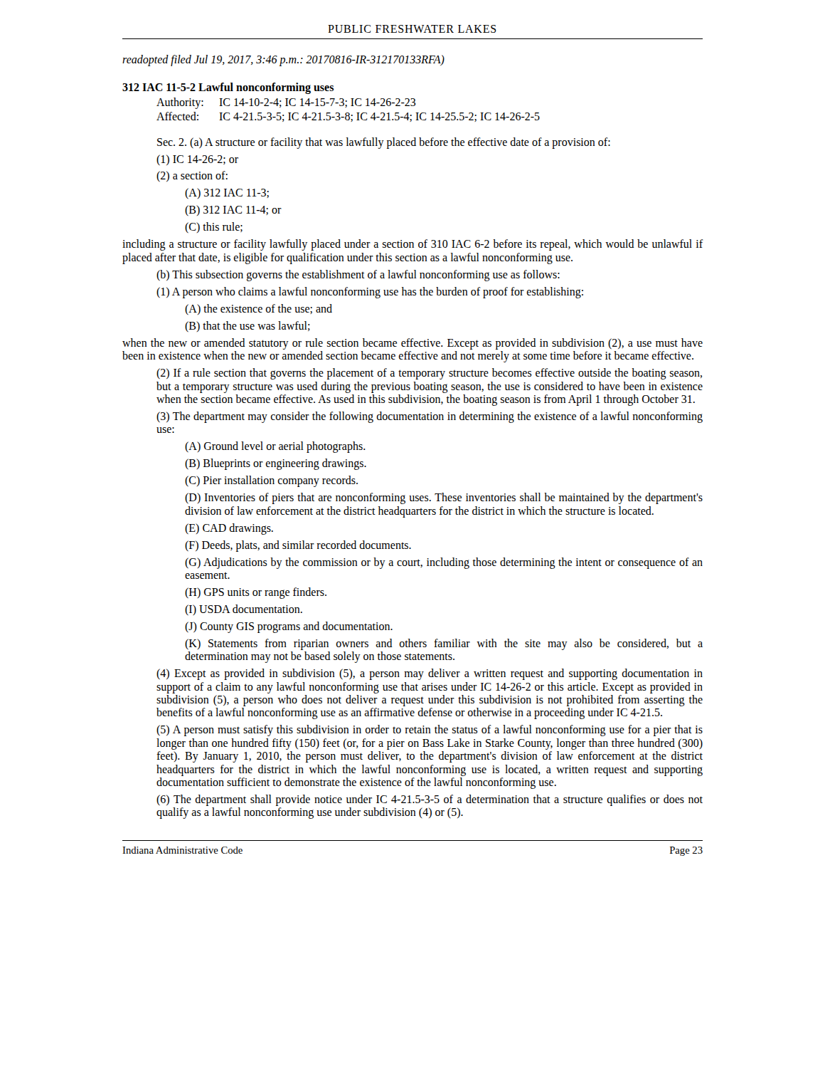PUBLIC FRESHWATER LAKES
readopted filed Jul 19, 2017, 3:46 p.m.: 20170816-IR-312170133RFA)
312 IAC 11-5-2 Lawful nonconforming uses
Authority: IC 14-10-2-4; IC 14-15-7-3; IC 14-26-2-23
Affected: IC 4-21.5-3-5; IC 4-21.5-3-8; IC 4-21.5-4; IC 14-25.5-2; IC 14-26-2-5
Sec. 2. (a) A structure or facility that was lawfully placed before the effective date of a provision of:
(1) IC 14-26-2; or
(2) a section of:
(A) 312 IAC 11-3;
(B) 312 IAC 11-4; or
(C) this rule;
including a structure or facility lawfully placed under a section of 310 IAC 6-2 before its repeal, which would be unlawful if placed after that date, is eligible for qualification under this section as a lawful nonconforming use.
(b) This subsection governs the establishment of a lawful nonconforming use as follows:
(1) A person who claims a lawful nonconforming use has the burden of proof for establishing:
(A) the existence of the use; and
(B) that the use was lawful;
when the new or amended statutory or rule section became effective. Except as provided in subdivision (2), a use must have been in existence when the new or amended section became effective and not merely at some time before it became effective.
(2) If a rule section that governs the placement of a temporary structure becomes effective outside the boating season, but a temporary structure was used during the previous boating season, the use is considered to have been in existence when the section became effective. As used in this subdivision, the boating season is from April 1 through October 31.
(3) The department may consider the following documentation in determining the existence of a lawful nonconforming use:
(A) Ground level or aerial photographs.
(B) Blueprints or engineering drawings.
(C) Pier installation company records.
(D) Inventories of piers that are nonconforming uses. These inventories shall be maintained by the department's division of law enforcement at the district headquarters for the district in which the structure is located.
(E) CAD drawings.
(F) Deeds, plats, and similar recorded documents.
(G) Adjudications by the commission or by a court, including those determining the intent or consequence of an easement.
(H) GPS units or range finders.
(I) USDA documentation.
(J) County GIS programs and documentation.
(K) Statements from riparian owners and others familiar with the site may also be considered, but a determination may not be based solely on those statements.
(4) Except as provided in subdivision (5), a person may deliver a written request and supporting documentation in support of a claim to any lawful nonconforming use that arises under IC 14-26-2 or this article. Except as provided in subdivision (5), a person who does not deliver a request under this subdivision is not prohibited from asserting the benefits of a lawful nonconforming use as an affirmative defense or otherwise in a proceeding under IC 4-21.5.
(5) A person must satisfy this subdivision in order to retain the status of a lawful nonconforming use for a pier that is longer than one hundred fifty (150) feet (or, for a pier on Bass Lake in Starke County, longer than three hundred (300) feet). By January 1, 2010, the person must deliver, to the department's division of law enforcement at the district headquarters for the district in which the lawful nonconforming use is located, a written request and supporting documentation sufficient to demonstrate the existence of the lawful nonconforming use.
(6) The department shall provide notice under IC 4-21.5-3-5 of a determination that a structure qualifies or does not qualify as a lawful nonconforming use under subdivision (4) or (5).
Indiana Administrative Code Page 23